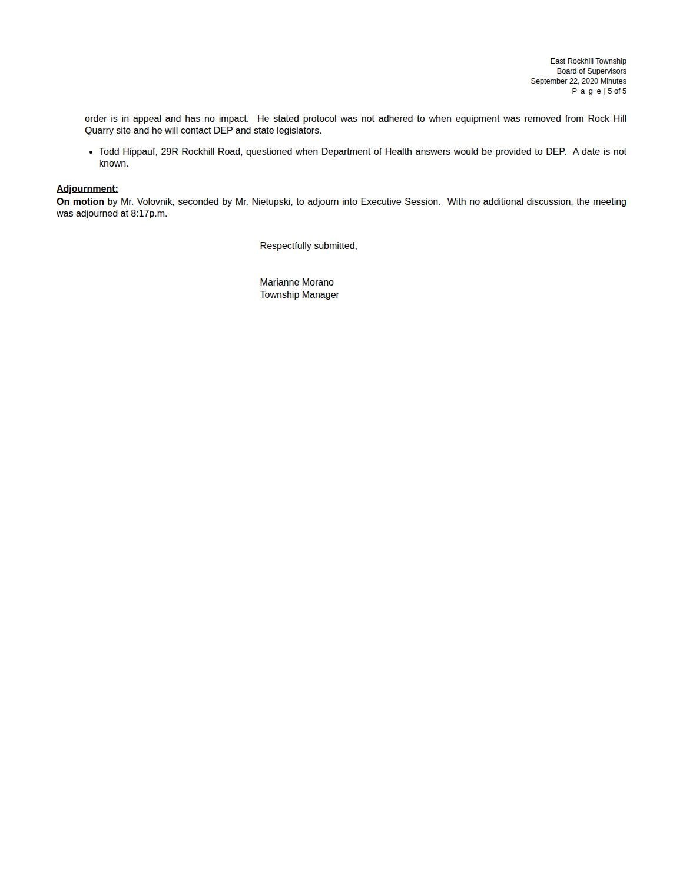East Rockhill Township
Board of Supervisors
September 22, 2020 Minutes
P a g e | 5 of 5
order is in appeal and has no impact. He stated protocol was not adhered to when equipment was removed from Rock Hill Quarry site and he will contact DEP and state legislators.
Todd Hippauf, 29R Rockhill Road, questioned when Department of Health answers would be provided to DEP. A date is not known.
Adjournment:
On motion by Mr. Volovnik, seconded by Mr. Nietupski, to adjourn into Executive Session. With no additional discussion, the meeting was adjourned at 8:17p.m.
Respectfully submitted,
Marianne Morano
Township Manager